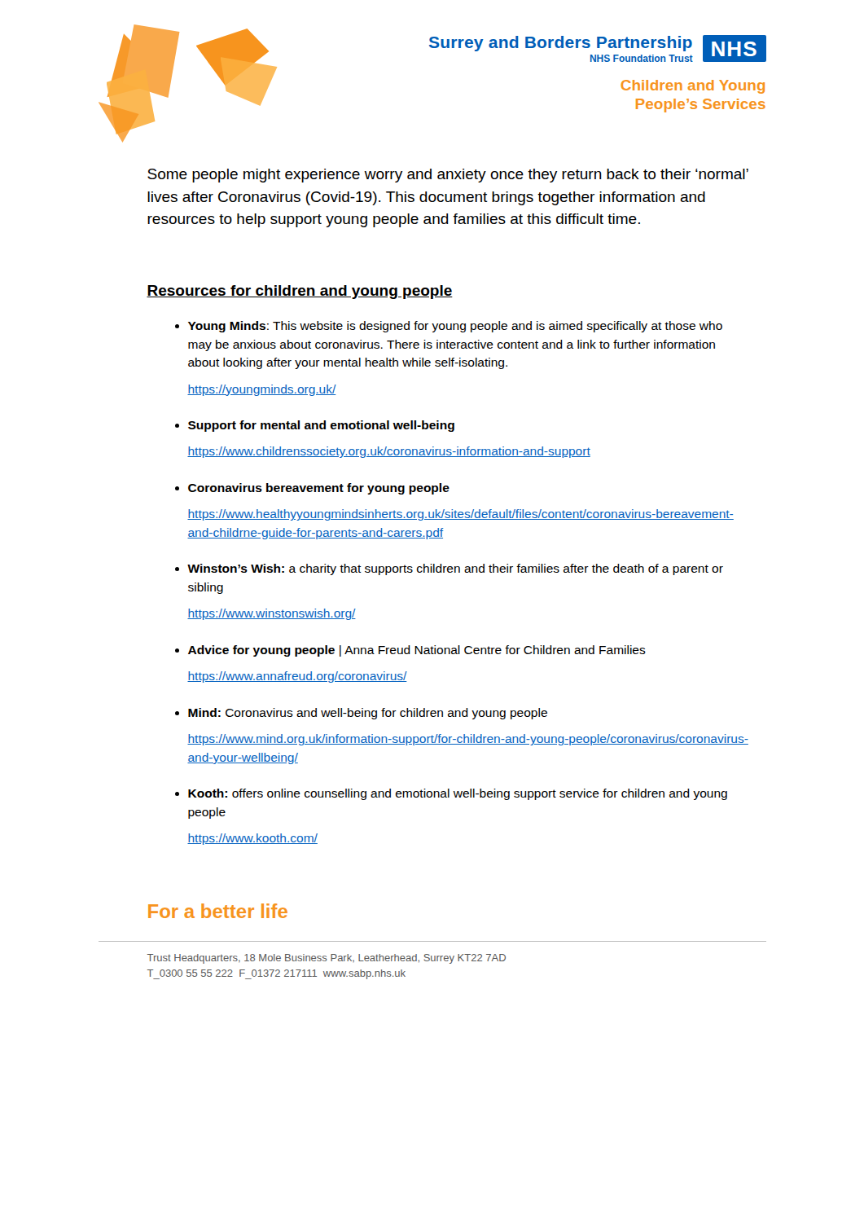Surrey and Borders Partnership
NHS Foundation Trust
NHS
Children and Young
People’s Services
Some people might experience worry and anxiety once they return back to their ‘normal’ lives after Coronavirus (Covid-19). This document brings together information and resources to help support young people and families at this difficult time.
Resources for children and young people
Young Minds: This website is designed for young people and is aimed specifically at those who may be anxious about coronavirus. There is interactive content and a link to further information about looking after your mental health while self-isolating.
https://youngminds.org.uk/
Support for mental and emotional well-being
https://www.childrenssociety.org.uk/coronavirus-information-and-support
Coronavirus bereavement for young people
https://www.healthyyoungmindsinherts.org.uk/sites/default/files/content/coronavirus-bereavement-and-childrne-guide-for-parents-and-carers.pdf
Winston’s Wish: a charity that supports children and their families after the death of a parent or sibling
https://www.winstonswish.org/
Advice for young people | Anna Freud National Centre for Children and Families
https://www.annafreud.org/coronavirus/
Mind: Coronavirus and well-being for children and young people
https://www.mind.org.uk/information-support/for-children-and-young-people/coronavirus/coronavirus-and-your-wellbeing/
Kooth: offers online counselling and emotional well-being support service for children and young people
https://www.kooth.com/
For a better life
Trust Headquarters, 18 Mole Business Park, Leatherhead, Surrey KT22 7AD
T_0300 55 55 222 F_01372 217111 www.sabp.nhs.uk